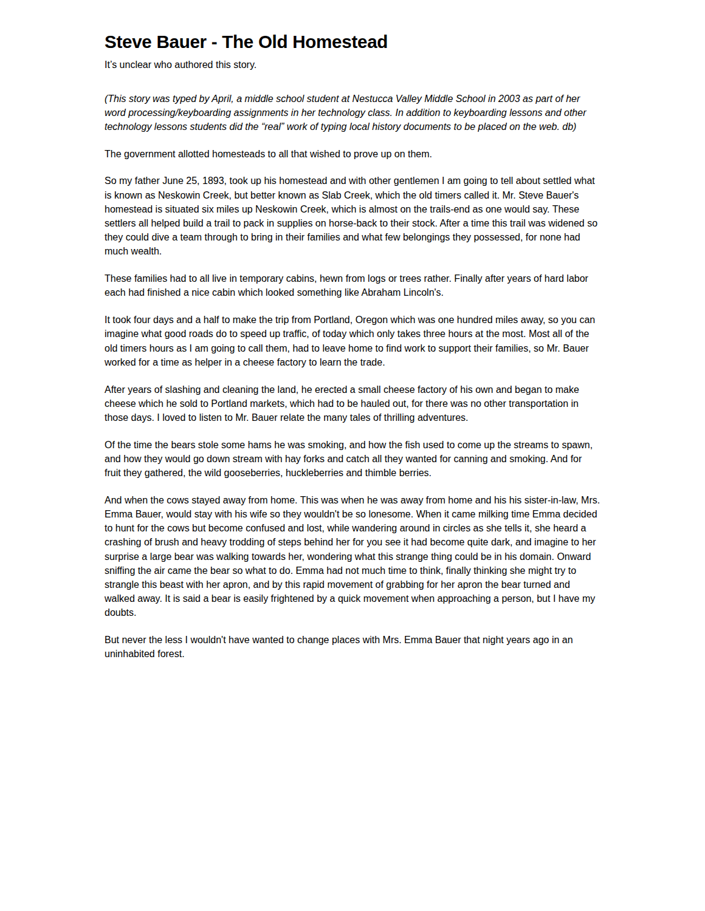Steve Bauer - The Old Homestead
It’s unclear who authored this story.
(This story was typed by April, a middle school student at Nestucca Valley Middle School in 2003 as part of her word processing/keyboarding assignments in her technology class. In addition to keyboarding lessons and other technology lessons students did the “real” work of typing local history documents to be placed on the web. db)
The government allotted homesteads to all that wished to prove up on them.
So my father June 25, 1893, took up his homestead and with other gentlemen I am going to tell about settled what is known as Neskowin Creek, but better known as Slab Creek, which the old timers called it. Mr. Steve Bauer's homestead is situated six miles up Neskowin Creek, which is almost on the trails-end as one would say. These settlers all helped build a trail to pack in supplies on horse-back to their stock. After a time this trail was widened so they could dive a team through to bring in their families and what few belongings they possessed, for none had much wealth.
These families had to all live in temporary cabins, hewn from logs or trees rather. Finally after years of hard labor each had finished a nice cabin which looked something like Abraham Lincoln's.
It took four days and a half to make the trip from Portland, Oregon which was one hundred miles away, so you can imagine what good roads do to speed up traffic, of today which only takes three hours at the most. Most all of the old timers hours as I am going to call them, had to leave home to find work to support their families, so Mr. Bauer worked for a time as helper in a cheese factory to learn the trade.
After years of slashing and cleaning the land, he erected a small cheese factory of his own and began to make cheese which he sold to Portland markets, which had to be hauled out, for there was no other transportation in those days. I loved to listen to Mr. Bauer relate the many tales of thrilling adventures.
Of the time the bears stole some hams he was smoking, and how the fish used to come up the streams to spawn, and how they would go down stream with hay forks and catch all they wanted for canning and smoking. And for fruit they gathered, the wild gooseberries, huckleberries and thimble berries.
And when the cows stayed away from home. This was when he was away from home and his his sister-in-law, Mrs. Emma Bauer, would stay with his wife so they wouldn't be so lonesome. When it came milking time Emma decided to hunt for the cows but become confused and lost, while wandering around in circles as she tells it, she heard a crashing of brush and heavy trodding of steps behind her for you see it had become quite dark, and imagine to her surprise a large bear was walking towards her, wondering what this strange thing could be in his domain. Onward sniffing the air came the bear so what to do. Emma had not much time to think, finally thinking she might try to strangle this beast with her apron, and by this rapid movement of grabbing for her apron the bear turned and walked away. It is said a bear is easily frightened by a quick movement when approaching a person, but I have my doubts.
But never the less I wouldn't have wanted to change places with Mrs. Emma Bauer that night years ago in an uninhabited forest.